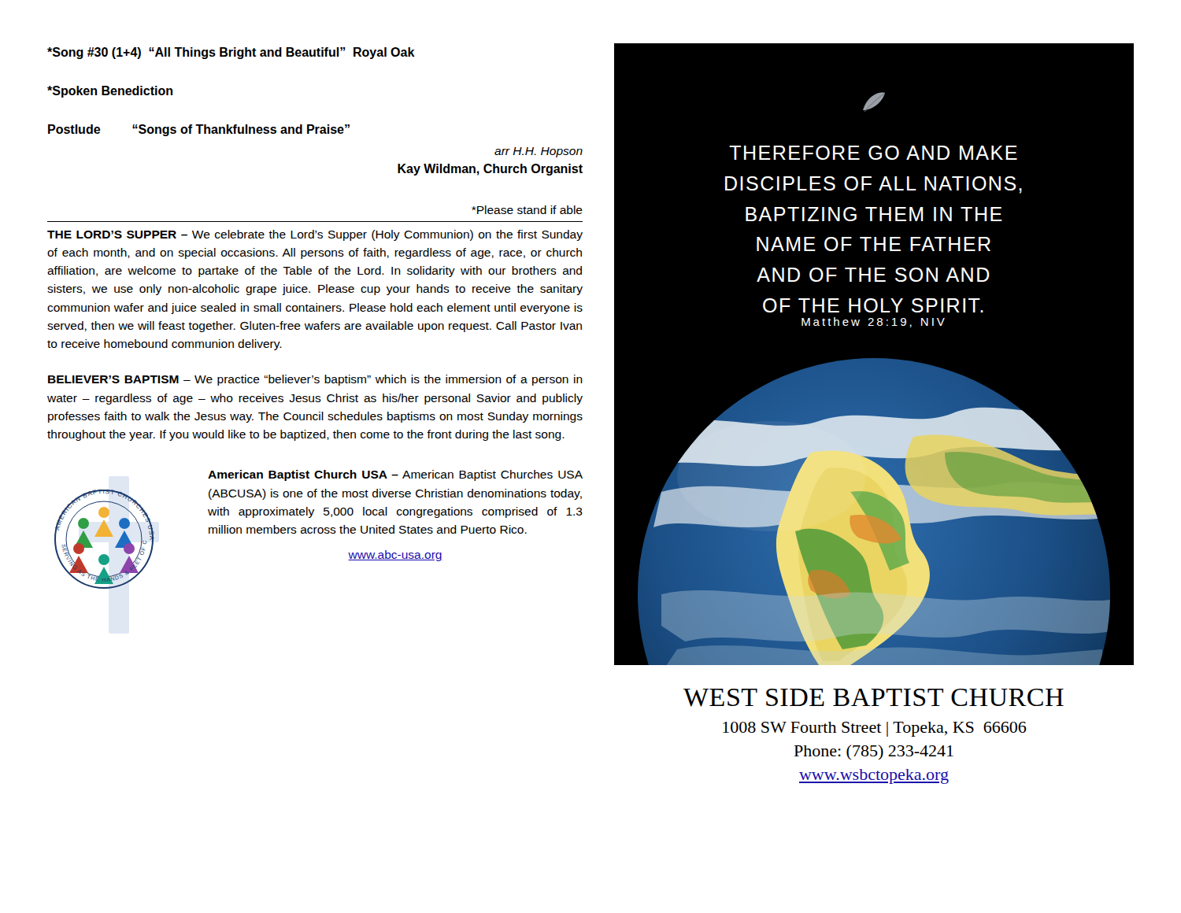*Song #30 (1+4) “All Things Bright and Beautiful” Royal Oak
*Spoken Benediction
Postlude“Songs of Thankfulness and Praise”
arr H.H. Hopson
Kay Wildman, Church Organist
*Please stand if able
THE LORD’S SUPPER – We celebrate the Lord’s Supper (Holy Communion) on the first Sunday of each month, and on special occasions. All persons of faith, regardless of age, race, or church affiliation, are welcome to partake of the Table of the Lord. In solidarity with our brothers and sisters, we use only non-alcoholic grape juice. Please cup your hands to receive the sanitary communion wafer and juice sealed in small containers. Please hold each element until everyone is served, then we will feast together. Gluten-free wafers are available upon request. Call Pastor Ivan to receive homebound communion delivery.
BELIEVER’S BAPTISM – We practice “believer’s baptism” which is the immersion of a person in water – regardless of age – who receives Jesus Christ as his/her personal Savior and publicly professes faith to walk the Jesus way. The Council schedules baptisms on most Sunday mornings throughout the year. If you would like to be baptized, then come to the front during the last song.
AMERICAN BAPTIST CHURCHES USA SERVING AS THE HANDS & FEET OF CHRIST
American Baptist Church USA – American Baptist Churches USA (ABCUSA) is one of the most diverse Christian denominations today, with approximately 5,000 local congregations comprised of 1.3 million members across the United States and Puerto Rico.
www.abc-usa.org
Therefore go and make
disciples of all nations,
baptizing them in the
name of the Father
and of the Son and
of the Holy Spirit.
Matthew 28:19, NIV
WEST SIDE BAPTIST CHURCH
1008 SW Fourth Street | Topeka, KS 66606
Phone: (785) 233-4241
www.wsbctopeka.org